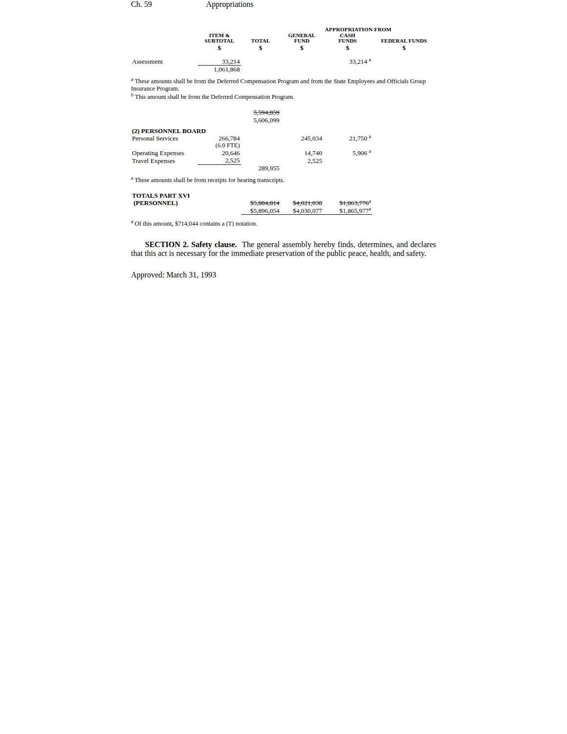Ch. 59
Appropriations
| | | | APPROPRIATION FROM |
| | ITEM & SUBTOTAL | TOTAL | GENERAL FUND | CASH FUNDS | FEDERAL FUNDS |
| | $ | $ | $ | $ | $ |
| Assessment | 33,214 | | | 33,214 a | |
| | 1,061,868 | | | | |
a These amounts shall be from the Deferred Compensation Program and from the State Employees and Officials Group Insurance Program.
b This amount shall be from the Deferred Compensation Program.
| | | 5,594,859 | | | |
| | | 5,606,099 | | | |
| (2) PERSONNEL BOARD |
| Personal Services | 266,784 | | 245,034 | 21,750 a | |
| | (6.0 FTE) | | | | |
| Operating Expenses | 20,646 | | 14,740 | 5,906 a | |
| Travel Expenses | 2,525 | | 2,525 | | |
| | | 289,955 | | | |
a These amounts shall be from receipts for hearing transcripts.
| TOTALS PART XVI | | | | |
| (PERSONNEL) | | $5,884,814 | $4,021,038 | $1,863,776 a | |
| | | $5,896,054 | $4,030,077 | $1,865,977 a | |
a Of this amount, $714,044 contains a (T) notation.
SECTION 2. Safety clause. The general assembly hereby finds, determines, and declares that this act is necessary for the immediate preservation of the public peace, health, and safety.
Approved: March 31, 1993